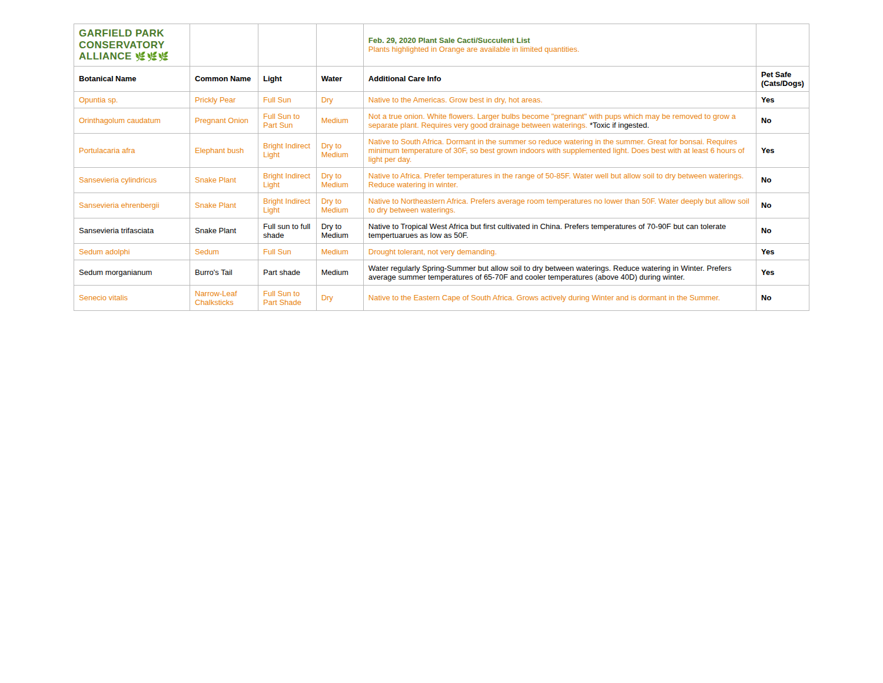| GARFIELD PARK CONSERVATORY ALLIANCE 🌿🌿🌿 | | | | Feb. 29, 2020 Plant Sale Cacti/Succulent List Plants highlighted in Orange are available in limited quantities. | |
| Botanical Name | Common Name | Light | Water | Additional Care Info | Pet Safe (Cats/Dogs) |
| Opuntia sp. | Prickly Pear | Full Sun | Dry | Native to the Americas. Grow best in dry, hot areas. | Yes |
| Orinthagolum caudatum | Pregnant Onion | Full Sun to Part Sun | Medium | Not a true onion. White flowers. Larger bulbs become "pregnant" with pups which may be removed to grow a separate plant. Requires very good drainage between waterings. *Toxic if ingested. | No |
| Portulacaria afra | Elephant bush | Bright Indirect Light | Dry to Medium | Native to South Africa. Dormant in the summer so reduce watering in the summer. Great for bonsai. Requires minimum temperature of 30F, so best grown indoors with supplemented light. Does best with at least 6 hours of light per day. | Yes |
| Sansevieria cylindricus | Snake Plant | Bright Indirect Light | Dry to Medium | Native to Africa. Prefer temperatures in the range of 50-85F. Water well but allow soil to dry between waterings. Reduce watering in winter. | No |
| Sansevieria ehrenbergii | Snake Plant | Bright Indirect Light | Dry to Medium | Native to Northeastern Africa. Prefers average room temperatures no lower than 50F. Water deeply but allow soil to dry between waterings. | No |
| Sansevieria trifasciata | Snake Plant | Full sun to full shade | Dry to Medium | Native to Tropical West Africa but first cultivated in China. Prefers temperatures of 70-90F but can tolerate tempertuarues as low as 50F. | No |
| Sedum adolphi | Sedum | Full Sun | Medium | Drought tolerant, not very demanding. | Yes |
| Sedum morganianum | Burro's Tail | Part shade | Medium | Water regularly Spring-Summer but allow soil to dry between waterings. Reduce watering in Winter. Prefers average summer temperatures of 65-70F and cooler temperatures (above 40D) during winter. | Yes |
| Senecio vitalis | Narrow-Leaf Chalksticks | Full Sun to Part Shade | Dry | Native to the Eastern Cape of South Africa. Grows actively during Winter and is dormant in the Summer. | No |